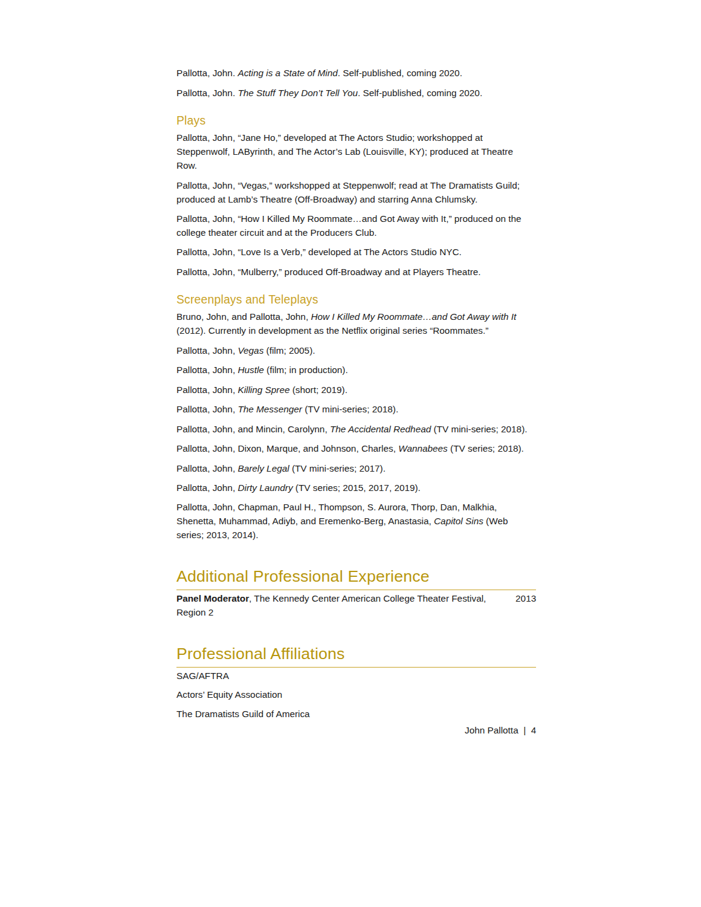Pallotta, John. Acting is a State of Mind. Self-published, coming 2020.
Pallotta, John. The Stuff They Don’t Tell You. Self-published, coming 2020.
Plays
Pallotta, John, “Jane Ho,” developed at The Actors Studio; workshopped at Steppenwolf, LAByrinth, and The Actor’s Lab (Louisville, KY); produced at Theatre Row.
Pallotta, John, “Vegas,” workshopped at Steppenwolf; read at The Dramatists Guild; produced at Lamb’s Theatre (Off-Broadway) and starring Anna Chlumsky.
Pallotta, John, “How I Killed My Roommate…and Got Away with It,” produced on the college theater circuit and at the Producers Club.
Pallotta, John, “Love Is a Verb,” developed at The Actors Studio NYC.
Pallotta, John, “Mulberry,” produced Off-Broadway and at Players Theatre.
Screenplays and Teleplays
Bruno, John, and Pallotta, John, How I Killed My Roommate…and Got Away with It (2012). Currently in development as the Netflix original series “Roommates.”
Pallotta, John, Vegas (film; 2005).
Pallotta, John, Hustle (film; in production).
Pallotta, John, Killing Spree (short; 2019).
Pallotta, John, The Messenger (TV mini-series; 2018).
Pallotta, John, and Mincin, Carolynn, The Accidental Redhead (TV mini-series; 2018).
Pallotta, John, Dixon, Marque, and Johnson, Charles, Wannabees (TV series; 2018).
Pallotta, John, Barely Legal (TV mini-series; 2017).
Pallotta, John, Dirty Laundry (TV series; 2015, 2017, 2019).
Pallotta, John, Chapman, Paul H., Thompson, S. Aurora, Thorp, Dan, Malkhia, Shenetta, Muhammad, Adiyb, and Eremenko-Berg, Anastasia, Capitol Sins (Web series; 2013, 2014).
Additional Professional Experience
Panel Moderator, The Kennedy Center American College Theater Festival, Region 2
2013
Professional Affiliations
SAG/AFTRA
Actors’ Equity Association
The Dramatists Guild of America
John Pallotta | 4